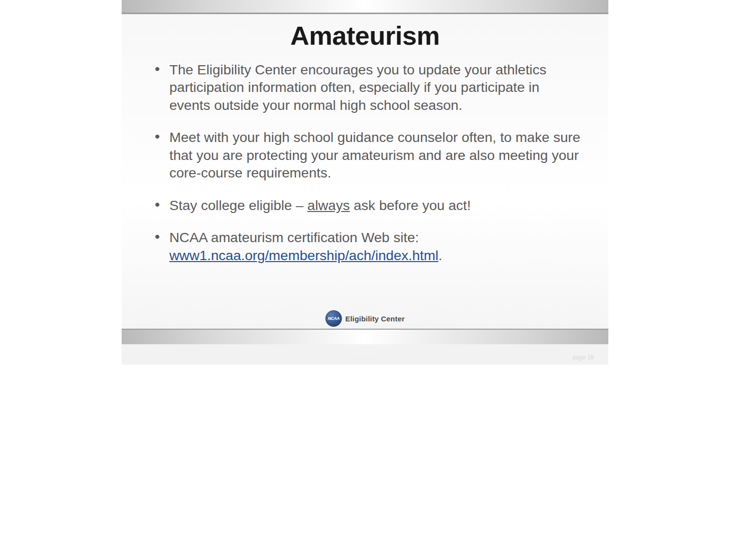Amateurism
The Eligibility Center encourages you to update your athletics participation information often, especially if you participate in events outside your normal high school season.
Meet with your high school guidance counselor often, to make sure that you are protecting your amateurism and are also meeting your core-course requirements.
Stay college eligible – always ask before you act!
NCAA amateurism certification Web site: www1.ncaa.org/membership/ach/index.html.
NCAA
Eligibility Center
Month Year
page 19